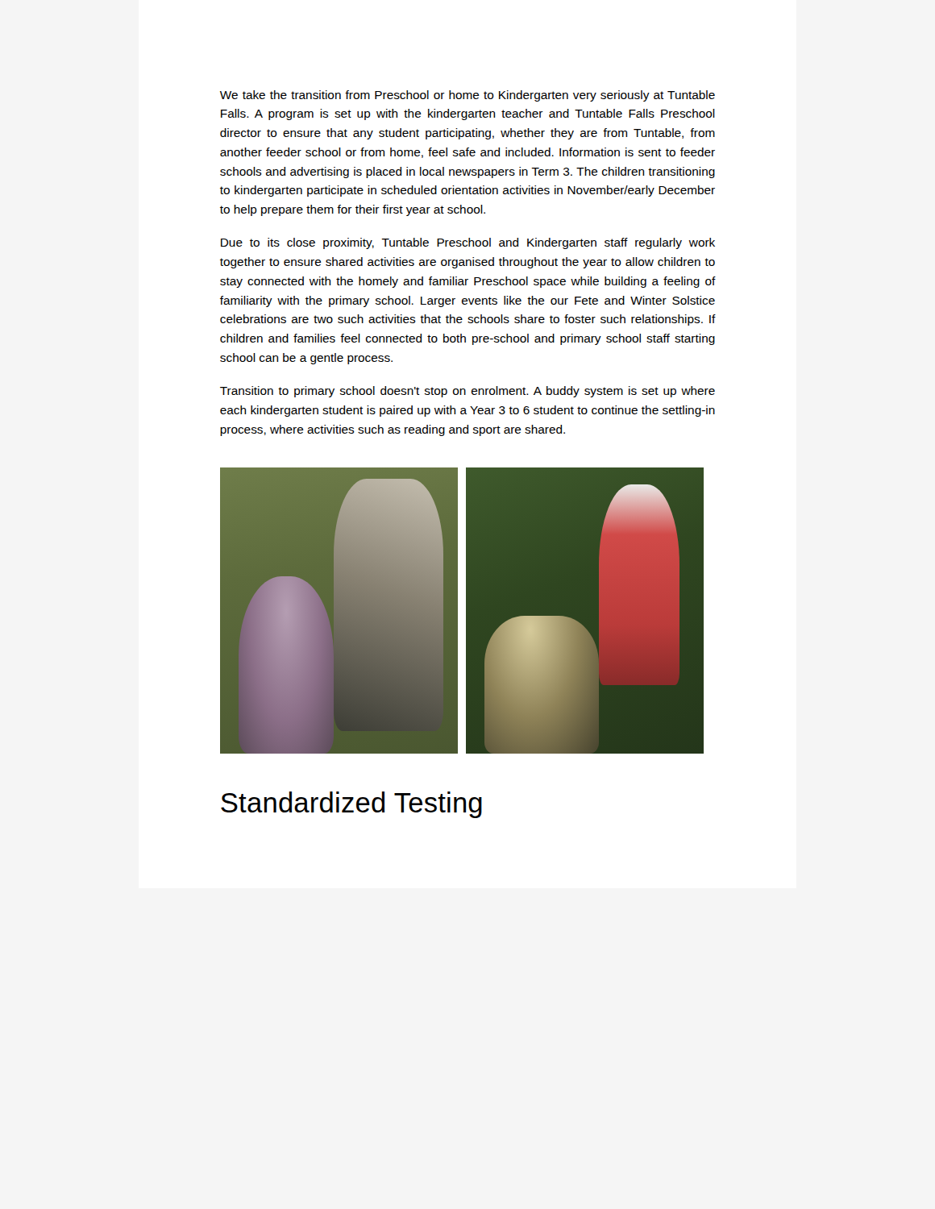We take the transition from Preschool or home to Kindergarten very seriously at Tuntable Falls. A program is set up with the kindergarten teacher and Tuntable Falls Preschool director to ensure that any student participating, whether they are from Tuntable, from another feeder school or from home, feel safe and included. Information is sent to feeder schools and advertising is placed in local newspapers in Term 3. The children transitioning to kindergarten participate in scheduled orientation activities in November/early December to help prepare them for their first year at school.
Due to its close proximity, Tuntable Preschool and Kindergarten staff regularly work together to ensure shared activities are organised throughout the year to allow children to stay connected with the homely and familiar Preschool space while building a feeling of familiarity with the primary school. Larger events like the our Fete and Winter Solstice celebrations are two such activities that the schools share to foster such relationships. If children and families feel connected to both pre-school and primary school staff starting school can be a gentle process.
Transition to primary school doesn't stop on enrolment. A buddy system is set up where each kindergarten student is paired up with a Year 3 to 6 student to continue the settling-in process, where activities such as reading and sport are shared.
Standardized Testing